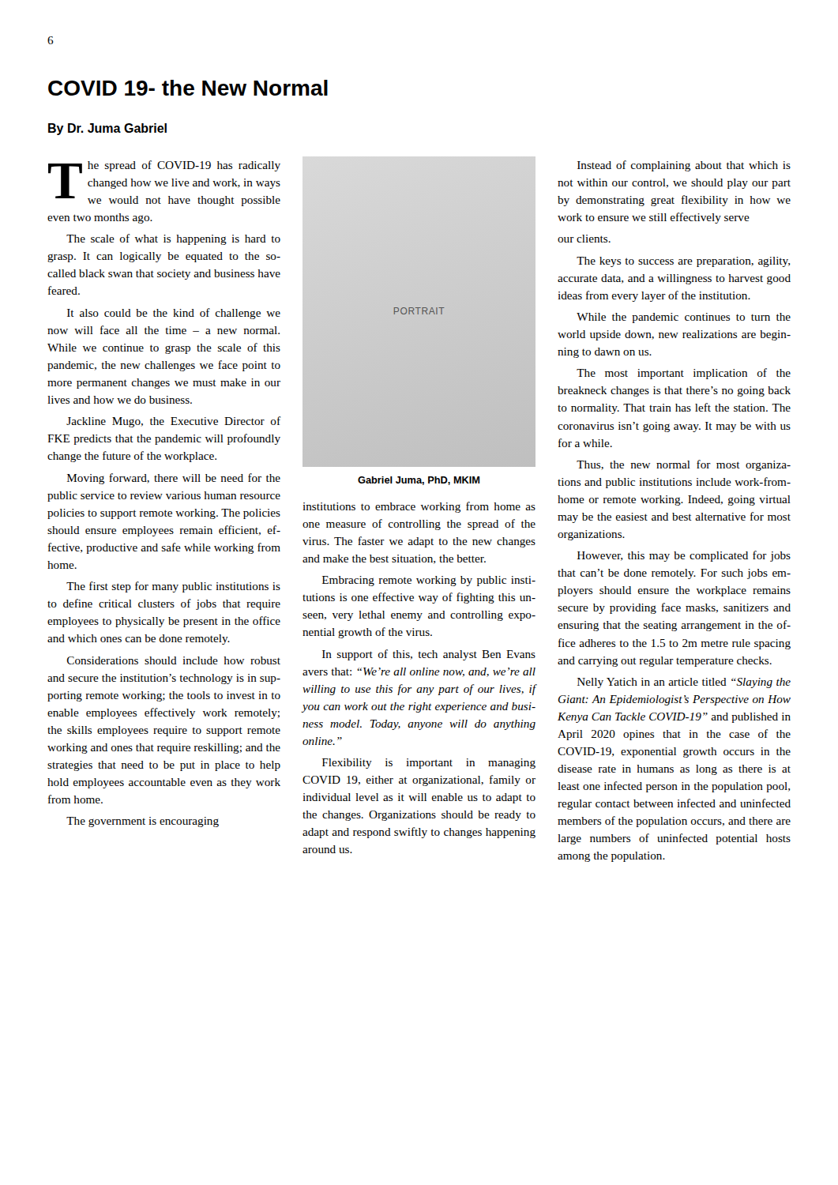6
COVID 19- the New Normal
By Dr. Juma Gabriel
The spread of COVID-19 has radically changed how we live and work, in ways we would not have thought possible even two months ago.
The scale of what is happening is hard to grasp. It can logically be equated to the so-called black swan that society and business have feared.
It also could be the kind of challenge we now will face all the time – a new normal. While we continue to grasp the scale of this pandemic, the new challenges we face point to more permanent changes we must make in our lives and how we do business.
Jackline Mugo, the Executive Director of FKE predicts that the pandemic will profoundly change the future of the workplace.
Moving forward, there will be need for the public service to review various human resource policies to support remote working. The policies should ensure employees remain efficient, effective, productive and safe while working from home.
The first step for many public institutions is to define critical clusters of jobs that require employees to physically be present in the office and which ones can be done remotely.
Considerations should include how robust and secure the institution’s technology is in supporting remote working; the tools to invest in to enable employees effectively work remotely; the skills employees require to support remote working and ones that require reskilling; and the strategies that need to be put in place to help hold employees accountable even as they work from home.
The government is encouraging
PORTRAIT
Gabriel Juma, PhD, MKIM
institutions to embrace working from home as one measure of controlling the spread of the virus. The faster we adapt to the new changes and make the best situation, the better.
Embracing remote working by public institutions is one effective way of fighting this unseen, very lethal enemy and controlling exponential growth of the virus.
In support of this, tech analyst Ben Evans avers that: “We’re all online now, and, we’re all willing to use this for any part of our lives, if you can work out the right experience and business model. Today, anyone will do anything online.”
Flexibility is important in managing COVID 19, either at organizational, family or individual level as it will enable us to adapt to the changes. Organizations should be ready to adapt and respond swiftly to changes happening around us.
Instead of complaining about that which is not within our control, we should play our part by demonstrating great flexibility in how we work to ensure we still effectively serve
our clients.
The keys to success are preparation, agility, accurate data, and a willingness to harvest good ideas from every layer of the institution.
While the pandemic continues to turn the world upside down, new realizations are beginning to dawn on us.
The most important implication of the breakneck changes is that there’s no going back to normality. That train has left the station. The coronavirus isn’t going away. It may be with us for a while.
Thus, the new normal for most organizations and public institutions include work-from-home or remote working. Indeed, going virtual may be the easiest and best alternative for most organizations.
However, this may be complicated for jobs that can’t be done remotely. For such jobs employers should ensure the workplace remains secure by providing face masks, sanitizers and ensuring that the seating arrangement in the office adheres to the 1.5 to 2m metre rule spacing and carrying out regular temperature checks.
Nelly Yatich in an article titled “Slaying the Giant: An Epidemiologist’s Perspective on How Kenya Can Tackle COVID-19” and published in April 2020 opines that in the case of the COVID-19, exponential growth occurs in the disease rate in humans as long as there is at least one infected person in the population pool, regular contact between infected and uninfected members of the population occurs, and there are large numbers of uninfected potential hosts among the population.